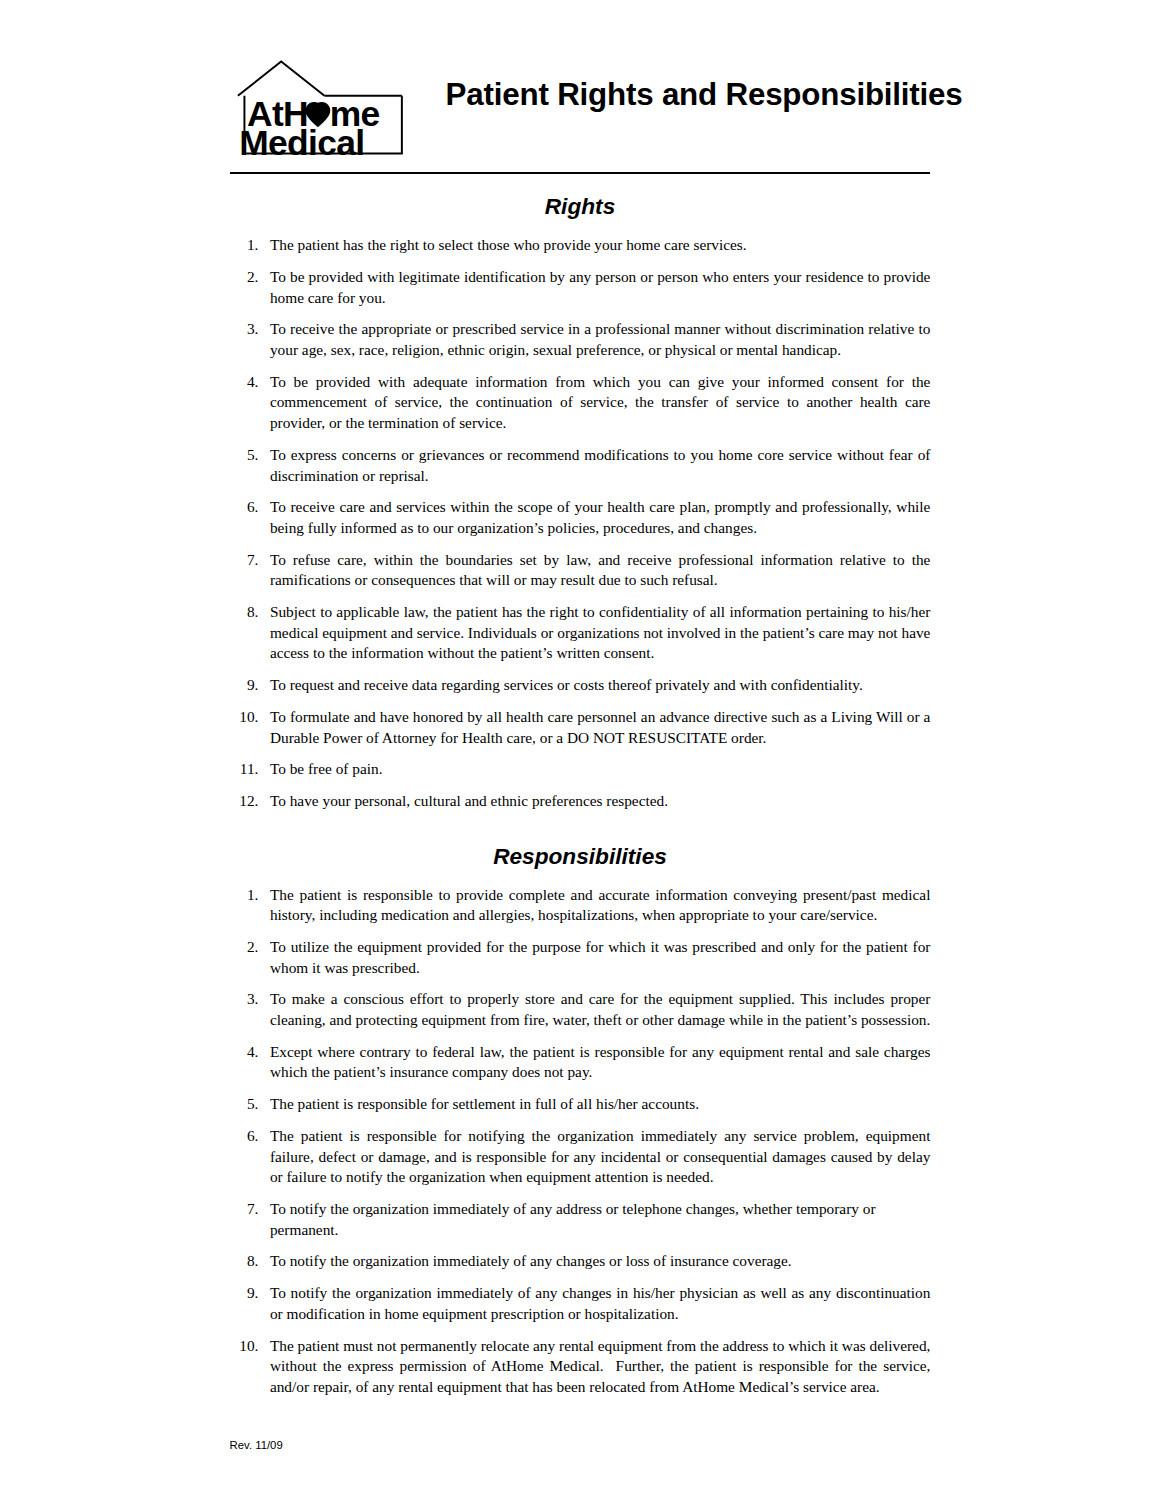AtHome Medical AtH me Medical
Patient Rights and Responsibilities
Rights
The patient has the right to select those who provide your home care services.
To be provided with legitimate identification by any person or person who enters your residence to provide home care for you.
To receive the appropriate or prescribed service in a professional manner without discrimination relative to your age, sex, race, religion, ethnic origin, sexual preference, or physical or mental handicap.
To be provided with adequate information from which you can give your informed consent for the commencement of service, the continuation of service, the transfer of service to another health care provider, or the termination of service.
To express concerns or grievances or recommend modifications to you home core service without fear of discrimination or reprisal.
To receive care and services within the scope of your health care plan, promptly and professionally, while being fully informed as to our organization’s policies, procedures, and changes.
To refuse care, within the boundaries set by law, and receive professional information relative to the ramifications or consequences that will or may result due to such refusal.
Subject to applicable law, the patient has the right to confidentiality of all information pertaining to his/her medical equipment and service. Individuals or organizations not involved in the patient’s care may not have access to the information without the patient’s written consent.
To request and receive data regarding services or costs thereof privately and with confidentiality.
To formulate and have honored by all health care personnel an advance directive such as a Living Will or a Durable Power of Attorney for Health care, or a DO NOT RESUSCITATE order.
To be free of pain.
To have your personal, cultural and ethnic preferences respected.
Responsibilities
The patient is responsible to provide complete and accurate information conveying present/past medical history, including medication and allergies, hospitalizations, when appropriate to your care/service.
To utilize the equipment provided for the purpose for which it was prescribed and only for the patient for whom it was prescribed.
To make a conscious effort to properly store and care for the equipment supplied. This includes proper cleaning, and protecting equipment from fire, water, theft or other damage while in the patient’s possession.
Except where contrary to federal law, the patient is responsible for any equipment rental and sale charges which the patient’s insurance company does not pay.
The patient is responsible for settlement in full of all his/her accounts.
The patient is responsible for notifying the organization immediately any service problem, equipment failure, defect or damage, and is responsible for any incidental or consequential damages caused by delay or failure to notify the organization when equipment attention is needed.
To notify the organization immediately of any address or telephone changes, whether temporary or permanent.
To notify the organization immediately of any changes or loss of insurance coverage.
To notify the organization immediately of any changes in his/her physician as well as any discontinuation or modification in home equipment prescription or hospitalization.
The patient must not permanently relocate any rental equipment from the address to which it was delivered, without the express permission of AtHome Medical. Further, the patient is responsible for the service, and/or repair, of any rental equipment that has been relocated from AtHome Medical’s service area.
Rev. 11/09